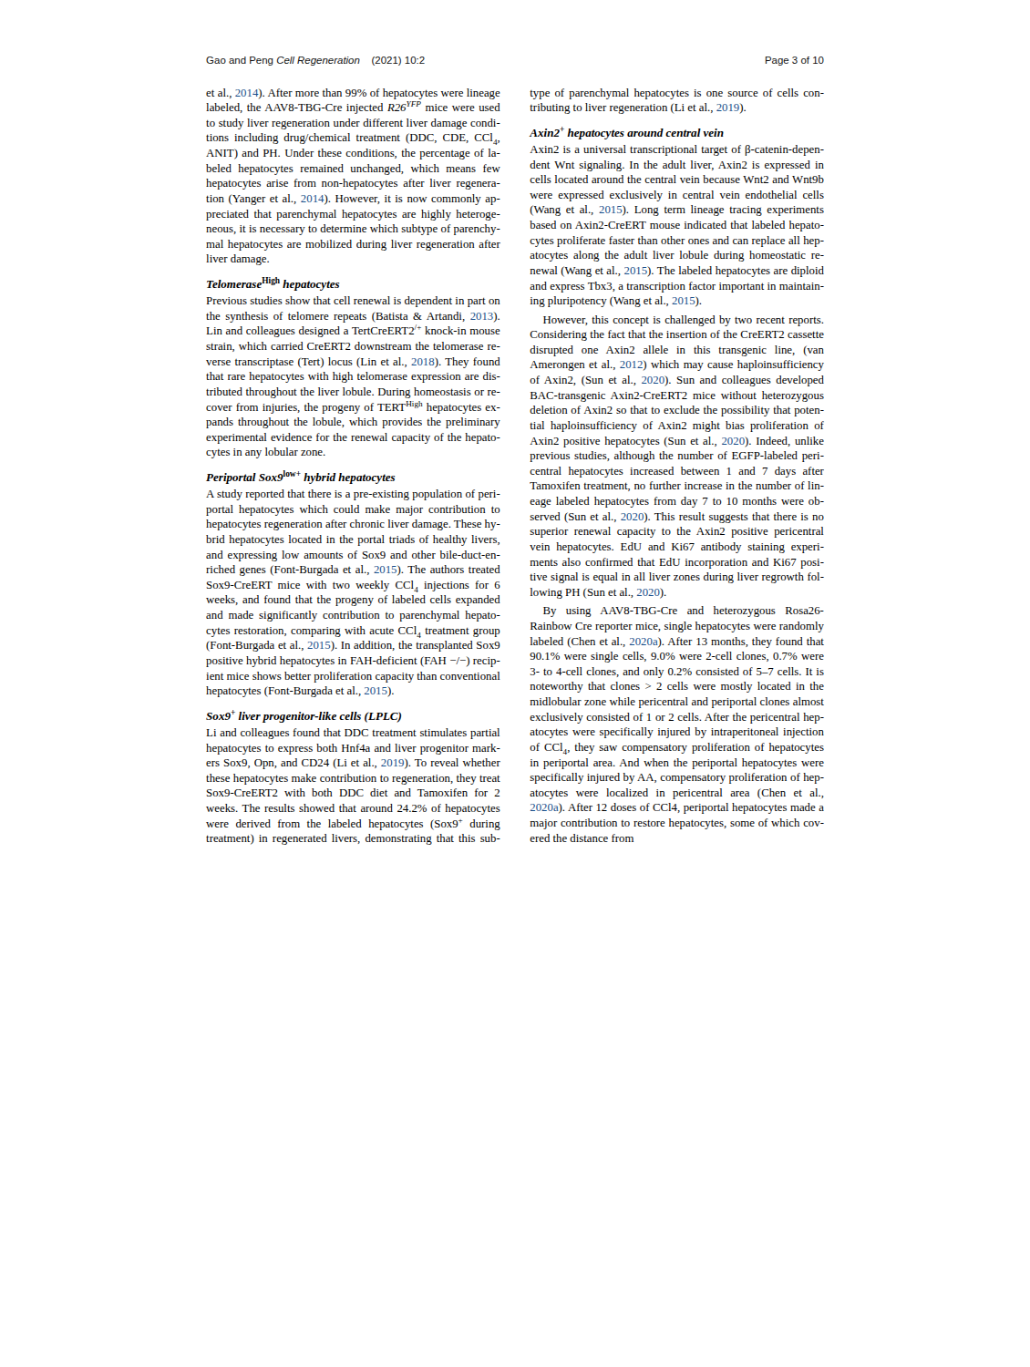Gao and Peng Cell Regeneration(2021) 10:2
Page 3 of 10
et al., 2014). After more than 99% of hepatocytes were lineage labeled, the AAV8-TBG-Cre injected R26YFP mice were used to study liver regeneration under different liver damage conditions including drug/chemical treatment (DDC, CDE, CCl4, ANIT) and PH. Under these conditions, the percentage of labeled hepatocytes remained unchanged, which means few hepatocytes arise from non-hepatocytes after liver regeneration (Yanger et al., 2014). However, it is now commonly appreciated that parenchymal hepatocytes are highly heterogeneous, it is necessary to determine which subtype of parenchymal hepatocytes are mobilized during liver regeneration after liver damage.
TelomeraseHigh hepatocytes
Previous studies show that cell renewal is dependent in part on the synthesis of telomere repeats (Batista & Artandi, 2013). Lin and colleagues designed a TertCreERT2/+ knock-in mouse strain, which carried CreERT2 downstream the telomerase reverse transcriptase (Tert) locus (Lin et al., 2018). They found that rare hepatocytes with high telomerase expression are distributed throughout the liver lobule. During homeostasis or recover from injuries, the progeny of TERTHigh hepatocytes expands throughout the lobule, which provides the preliminary experimental evidence for the renewal capacity of the hepatocytes in any lobular zone.
Periportal Sox9low+ hybrid hepatocytes
A study reported that there is a pre-existing population of periportal hepatocytes which could make major contribution to hepatocytes regeneration after chronic liver damage. These hybrid hepatocytes located in the portal triads of healthy livers, and expressing low amounts of Sox9 and other bile-duct-enriched genes (Font-Burgada et al., 2015). The authors treated Sox9-CreERT mice with two weekly CCl4 injections for 6 weeks, and found that the progeny of labeled cells expanded and made significantly contribution to parenchymal hepatocytes restoration, comparing with acute CCl4 treatment group (Font-Burgada et al., 2015). In addition, the transplanted Sox9 positive hybrid hepatocytes in FAH-deficient (FAH −/−) recipient mice shows better proliferation capacity than conventional hepatocytes (Font-Burgada et al., 2015).
Sox9+ liver progenitor-like cells (LPLC)
Li and colleagues found that DDC treatment stimulates partial hepatocytes to express both Hnf4a and liver progenitor markers Sox9, Opn, and CD24 (Li et al., 2019). To reveal whether these hepatocytes make contribution to regeneration, they treat Sox9-CreERT2 with both DDC diet and Tamoxifen for 2 weeks. The results showed that around 24.2% of hepatocytes were derived from the labeled hepatocytes (Sox9+ during treatment) in regenerated livers, demonstrating that this subtype of parenchymal hepatocytes is one source of cells contributing to liver regeneration (Li et al., 2019).
Axin2+ hepatocytes around central vein
Axin2 is a universal transcriptional target of β-catenin-dependent Wnt signaling. In the adult liver, Axin2 is expressed in cells located around the central vein because Wnt2 and Wnt9b were expressed exclusively in central vein endothelial cells (Wang et al., 2015). Long term lineage tracing experiments based on Axin2-CreERT mouse indicated that labeled hepatocytes proliferate faster than other ones and can replace all hepatocytes along the adult liver lobule during homeostatic renewal (Wang et al., 2015). The labeled hepatocytes are diploid and express Tbx3, a transcription factor important in maintaining pluripotency (Wang et al., 2015).
However, this concept is challenged by two recent reports. Considering the fact that the insertion of the CreERT2 cassette disrupted one Axin2 allele in this transgenic line, (van Amerongen et al., 2012) which may cause haploinsufficiency of Axin2, (Sun et al., 2020). Sun and colleagues developed BAC-transgenic Axin2-CreERT2 mice without heterozygous deletion of Axin2 so that to exclude the possibility that potential haploinsufficiency of Axin2 might bias proliferation of Axin2 positive hepatocytes (Sun et al., 2020). Indeed, unlike previous studies, although the number of EGFP-labeled pericentral hepatocytes increased between 1 and 7 days after Tamoxifen treatment, no further increase in the number of lineage labeled hepatocytes from day 7 to 10 months were observed (Sun et al., 2020). This result suggests that there is no superior renewal capacity to the Axin2 positive pericentral vein hepatocytes. EdU and Ki67 antibody staining experiments also confirmed that EdU incorporation and Ki67 positive signal is equal in all liver zones during liver regrowth following PH (Sun et al., 2020).
By using AAV8-TBG-Cre and heterozygous Rosa26-Rainbow Cre reporter mice, single hepatocytes were randomly labeled (Chen et al., 2020a). After 13 months, they found that 90.1% were single cells, 9.0% were 2-cell clones, 0.7% were 3- to 4-cell clones, and only 0.2% consisted of 5–7 cells. It is noteworthy that clones > 2 cells were mostly located in the midlobular zone while pericentral and periportal clones almost exclusively consisted of 1 or 2 cells. After the pericentral hepatocytes were specifically injured by intraperitoneal injection of CCl4, they saw compensatory proliferation of hepatocytes in periportal area. And when the periportal hepatocytes were specifically injured by AA, compensatory proliferation of hepatocytes were localized in pericentral area (Chen et al., 2020a). After 12 doses of CCl4, periportal hepatocytes made a major contribution to restore hepatocytes, some of which covered the distance from